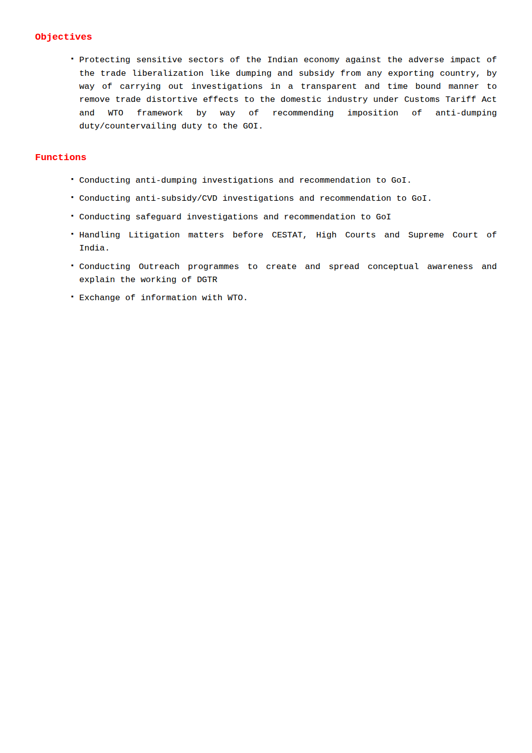Objectives
Protecting sensitive sectors of the Indian economy against the adverse impact of the trade liberalization like dumping and subsidy from any exporting country, by way of carrying out investigations in a transparent and time bound manner to remove trade distortive effects to the domestic industry under Customs Tariff Act and WTO framework by way of recommending imposition of anti-dumping duty/countervailing duty to the GOI.
Functions
Conducting anti-dumping investigations and recommendation to GoI.
Conducting anti-subsidy/CVD investigations and recommendation to GoI.
Conducting safeguard investigations and recommendation to GoI
Handling Litigation matters before CESTAT, High Courts and Supreme Court of India.
Conducting Outreach programmes to create and spread conceptual awareness and explain the working of DGTR
Exchange of information with WTO.